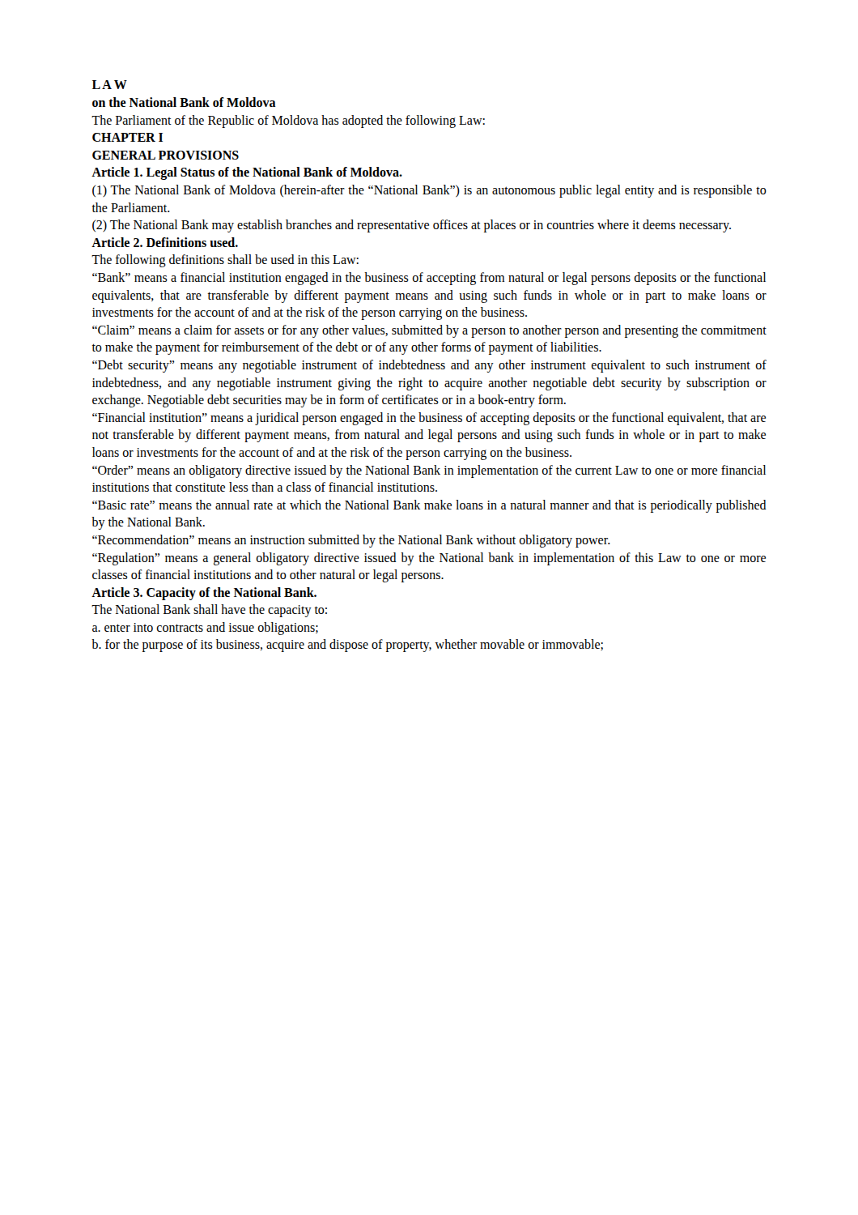L A W
on the National Bank of Moldova
The Parliament of the Republic of Moldova has adopted the following Law:
CHAPTER I
GENERAL PROVISIONS
Article 1. Legal Status of the National Bank of Moldova.
(1) The National Bank of Moldova (herein-after the “National Bank”) is an autonomous public legal entity and is responsible to the Parliament.
(2) The National Bank may establish branches and representative offices at places or in countries where it deems necessary.
Article 2. Definitions used.
The following definitions shall be used in this Law:
“Bank” means a financial institution engaged in the business of accepting from natural or legal persons deposits or the functional equivalents, that are transferable by different payment means and using such funds in whole or in part to make loans or investments for the account of and at the risk of the person carrying on the business.
“Claim” means a claim for assets or for any other values, submitted by a person to another person and presenting the commitment to make the payment for reimbursement of the debt or of any other forms of payment of liabilities.
“Debt security” means any negotiable instrument of indebtedness and any other instrument equivalent to such instrument of indebtedness, and any negotiable instrument giving the right to acquire another negotiable debt security by subscription or exchange. Negotiable debt securities may be in form of certificates or in a book-entry form.
“Financial institution” means a juridical person engaged in the business of accepting deposits or the functional equivalent, that are not transferable by different payment means, from natural and legal persons and using such funds in whole or in part to make loans or investments for the account of and at the risk of the person carrying on the business.
“Order” means an obligatory directive issued by the National Bank in implementation of the current Law to one or more financial institutions that constitute less than a class of financial institutions.
“Basic rate” means the annual rate at which the National Bank make loans in a natural manner and that is periodically published by the National Bank.
“Recommendation” means an instruction submitted by the National Bank without obligatory power.
“Regulation” means a general obligatory directive issued by the National bank in implementation of this Law to one or more classes of financial institutions and to other natural or legal persons.
Article 3. Capacity of the National Bank.
The National Bank shall have the capacity to:
a. enter into contracts and issue obligations;
b. for the purpose of its business, acquire and dispose of property, whether movable or immovable;